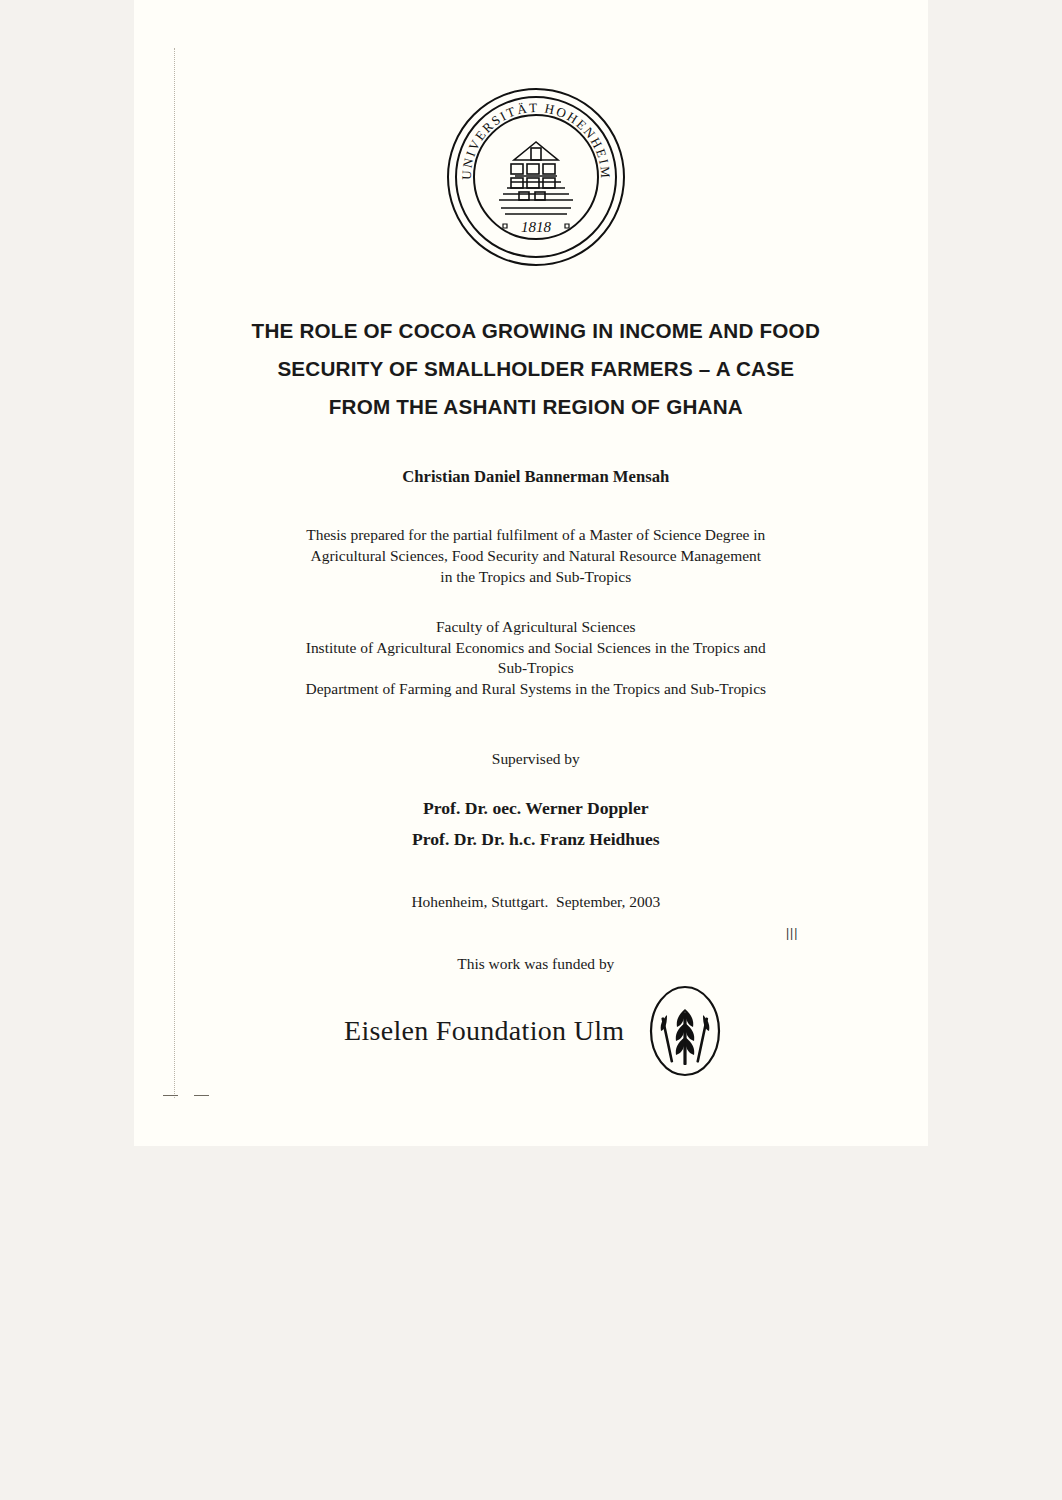UNIVERSITÄT HOHENHEIM 1818
The Role of Cocoa Growing in Income and Food Security of Smallholder Farmers – A Case from the Ashanti Region of Ghana
Christian Daniel Bannerman Mensah
Thesis prepared for the partial fulfilment of a Master of Science Degree in
Agricultural Sciences, Food Security and Natural Resource Management
in the Tropics and Sub-Tropics
Faculty of Agricultural Sciences
Institute of Agricultural Economics and Social Sciences in the Tropics and
Sub-Tropics
Department of Farming and Rural Systems in the Tropics and Sub-Tropics
Supervised by
Prof. Dr. oec. Werner Doppler
Prof. Dr. Dr. h.c. Franz Heidhues
Hohenheim, Stuttgart. September, 2003
This work was funded by
|||
Eiselen Foundation Ulm